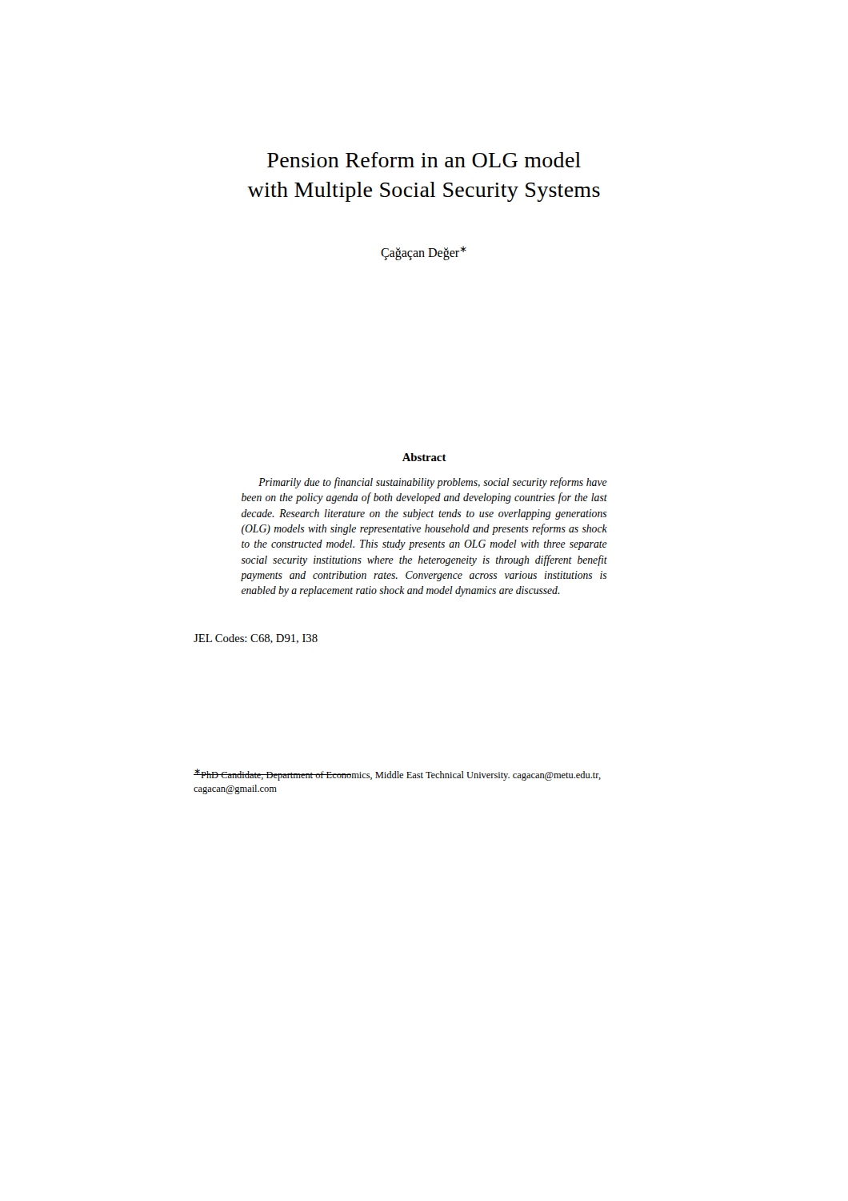Pension Reform in an OLG model
with Multiple Social Security Systems
Çağaçan Değer∗
Abstract
Primarily due to financial sustainability problems, social security reforms have been on the policy agenda of both developed and developing countries for the last decade. Research literature on the subject tends to use overlapping generations (OLG) models with single representative household and presents reforms as shock to the constructed model. This study presents an OLG model with three separate social security institutions where the heterogeneity is through different benefit payments and contribution rates. Convergence across various institutions is enabled by a replacement ratio shock and model dynamics are discussed.
JEL Codes: C68, D91, I38
∗PhD Candidate, Department of Economics, Middle East Technical University. cagacan@metu.edu.tr, cagacan@gmail.com